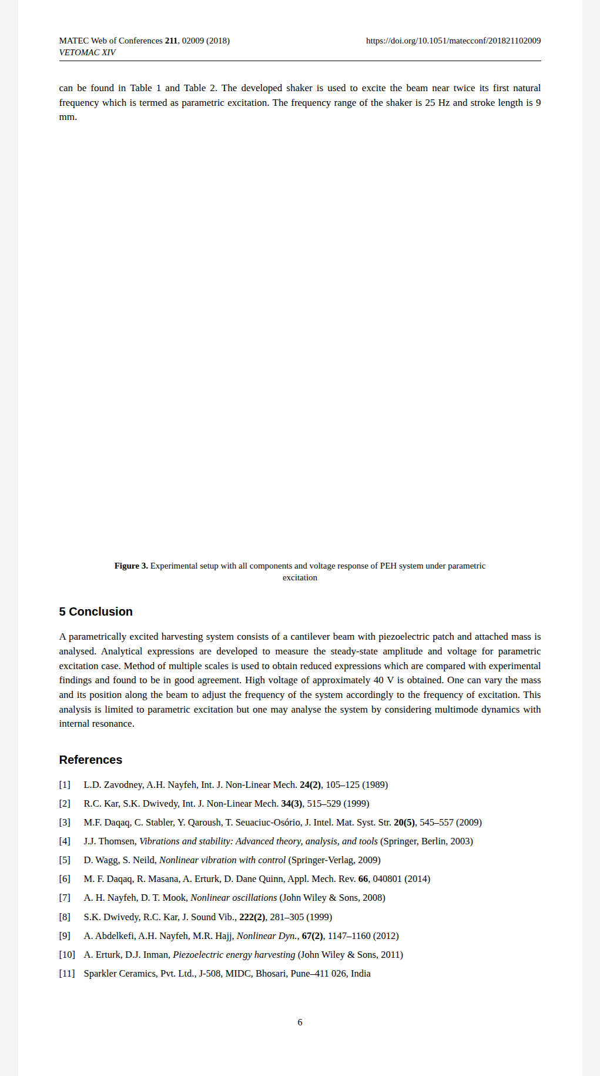MATEC Web of Conferences 211, 02009 (2018)
VETOMAC XIV
https://doi.org/10.1051/matecconf/201821102009
can be found in Table 1 and Table 2. The developed shaker is used to excite the beam near twice its first natural frequency which is termed as parametric excitation. The frequency range of the shaker is 25 Hz and stroke length is 9 mm.
Figure 3. Experimental setup with all components and voltage response of PEH system under parametric excitation
5 Conclusion
A parametrically excited harvesting system consists of a cantilever beam with piezoelectric patch and attached mass is analysed. Analytical expressions are developed to measure the steady-state amplitude and voltage for parametric excitation case. Method of multiple scales is used to obtain reduced expressions which are compared with experimental findings and found to be in good agreement. High voltage of approximately 40 V is obtained. One can vary the mass and its position along the beam to adjust the frequency of the system accordingly to the frequency of excitation. This analysis is limited to parametric excitation but one may analyse the system by considering multimode dynamics with internal resonance.
References
[1] L.D. Zavodney, A.H. Nayfeh, Int. J. Non-Linear Mech. 24(2), 105–125 (1989)
[2] R.C. Kar, S.K. Dwivedy, Int. J. Non-Linear Mech. 34(3), 515–529 (1999)
[3] M.F. Daqaq, C. Stabler, Y. Qaroush, T. Seuaciuc-Osório, J. Intel. Mat. Syst. Str. 20(5), 545–557 (2009)
[4] J.J. Thomsen, Vibrations and stability: Advanced theory, analysis, and tools (Springer, Berlin, 2003)
[5] D. Wagg, S. Neild, Nonlinear vibration with control (Springer-Verlag, 2009)
[6] M. F. Daqaq, R. Masana, A. Erturk, D. Dane Quinn, Appl. Mech. Rev. 66, 040801 (2014)
[7] A. H. Nayfeh, D. T. Mook, Nonlinear oscillations (John Wiley & Sons, 2008)
[8] S.K. Dwivedy, R.C. Kar, J. Sound Vib., 222(2), 281–305 (1999)
[9] A. Abdelkefi, A.H. Nayfeh, M.R. Hajj, Nonlinear Dyn., 67(2), 1147–1160 (2012)
[10] A. Erturk, D.J. Inman, Piezoelectric energy harvesting (John Wiley & Sons, 2011)
[11] Sparkler Ceramics, Pvt. Ltd., J-508, MIDC, Bhosari, Pune–411 026, India
6